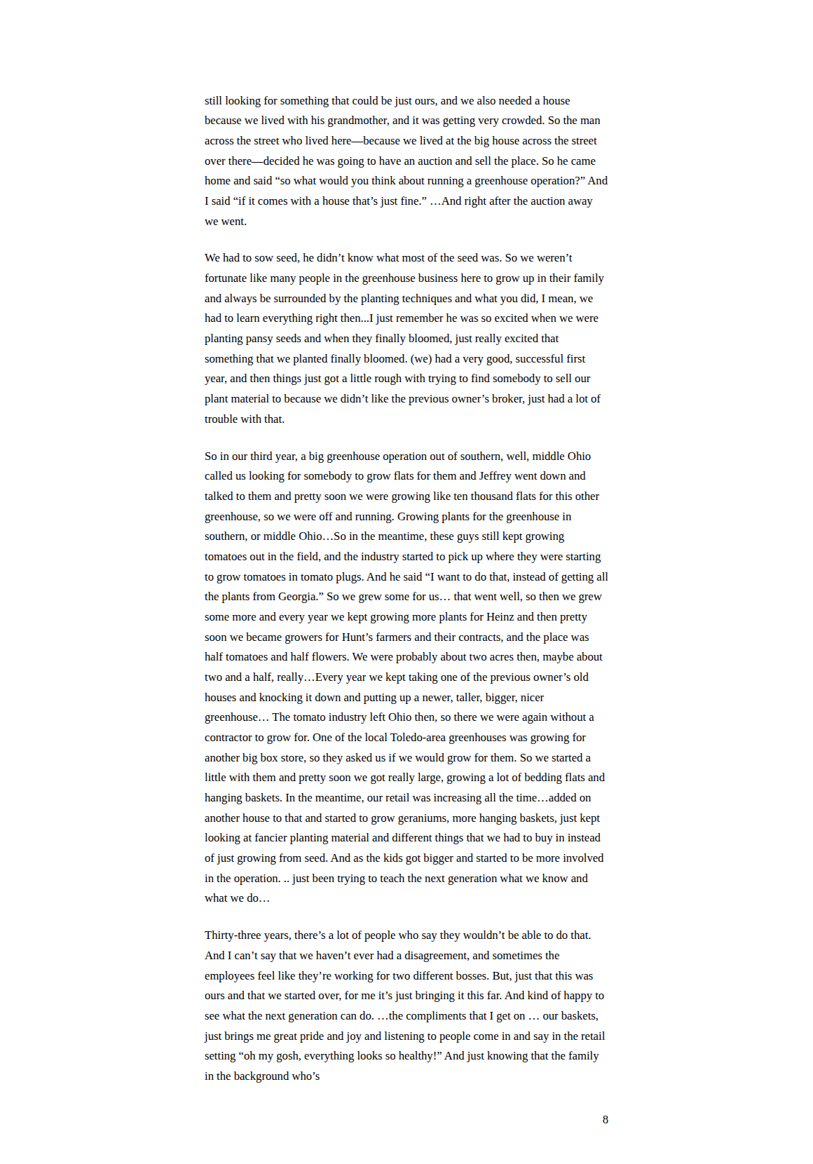still looking for something that could be just ours, and we also needed a house because we lived with his grandmother, and it was getting very crowded. So the man across the street who lived here—because we lived at the big house across the street over there—decided he was going to have an auction and sell the place. So he came home and said “so what would you think about running a greenhouse operation?” And I said “if it comes with a house that’s just fine.” …And right after the auction away we went.
We had to sow seed, he didn’t know what most of the seed was. So we weren’t fortunate like many people in the greenhouse business here to grow up in their family and always be surrounded by the planting techniques and what you did, I mean, we had to learn everything right then...I just remember he was so excited when we were planting pansy seeds and when they finally bloomed, just really excited that something that we planted finally bloomed. (we) had a very good, successful first year, and then things just got a little rough with trying to find somebody to sell our plant material to because we didn’t like the previous owner’s broker, just had a lot of trouble with that.
So in our third year, a big greenhouse operation out of southern, well, middle Ohio called us looking for somebody to grow flats for them and Jeffrey went down and talked to them and pretty soon we were growing like ten thousand flats for this other greenhouse, so we were off and running. Growing plants for the greenhouse in southern, or middle Ohio…So in the meantime, these guys still kept growing tomatoes out in the field, and the industry started to pick up where they were starting to grow tomatoes in tomato plugs. And he said “I want to do that, instead of getting all the plants from Georgia.” So we grew some for us… that went well, so then we grew some more and every year we kept growing more plants for Heinz and then pretty soon we became growers for Hunt’s farmers and their contracts, and the place was half tomatoes and half flowers. We were probably about two acres then, maybe about two and a half, really…Every year we kept taking one of the previous owner’s old houses and knocking it down and putting up a newer, taller, bigger, nicer greenhouse… The tomato industry left Ohio then, so there we were again without a contractor to grow for. One of the local Toledo-area greenhouses was growing for another big box store, so they asked us if we would grow for them. So we started a little with them and pretty soon we got really large, growing a lot of bedding flats and hanging baskets. In the meantime, our retail was increasing all the time…added on another house to that and started to grow geraniums, more hanging baskets, just kept looking at fancier planting material and different things that we had to buy in instead of just growing from seed. And as the kids got bigger and started to be more involved in the operation. .. just been trying to teach the next generation what we know and what we do…
Thirty-three years, there’s a lot of people who say they wouldn’t be able to do that. And I can’t say that we haven’t ever had a disagreement, and sometimes the employees feel like they’re working for two different bosses. But, just that this was ours and that we started over, for me it’s just bringing it this far. And kind of happy to see what the next generation can do. …the compliments that I get on … our baskets, just brings me great pride and joy and listening to people come in and say in the retail setting “oh my gosh, everything looks so healthy!” And just knowing that the family in the background who’s
8